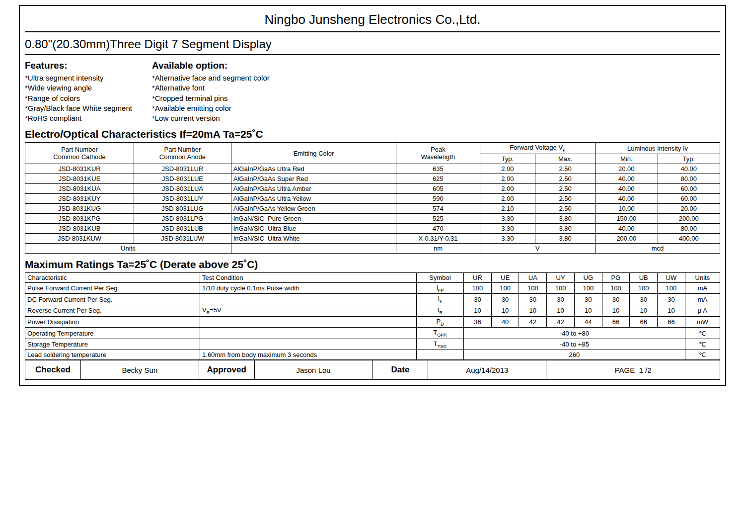Ningbo Junsheng Electronics Co.,Ltd.
0.80"(20.30mm)Three Digit 7 Segment Display
Features:
*Ultra segment intensity
*Wide viewing angle
*Range of colors
*Gray/Black face White segment
*RoHS compliant
Available option:
*Alternative face and segment color
*Alternative font
*Cropped terminal pins
*Available emitting color
*Low current version
Electro/Optical Characteristics If=20mA Ta=25˚C
| Part Number Common Cathode | Part Number Common Anode | Emitting Color | Peak Wavelength | Forward Voltage V F | Luminous Intensity Iv |
| --- | --- | --- | --- | --- | --- |
| Typ. | Max. | Min. | Typ. |
| JSD-8031KUR | JSD-8031LUR | AlGaInP/GaAs Ultra Red | 635 | 2.00 | 2.50 | 20.00 | 40.00 |
| JSD-8031KUE | JSD-8031LUE | AlGaInP/GaAs Super Red | 625 | 2.00 | 2.50 | 40.00 | 80.00 |
| JSD-8031KUA | JSD-8031LUA | AlGaInP/GaAs Ultra Amber | 605 | 2.00 | 2.50 | 40.00 | 60.00 |
| JSD-8031KUY | JSD-8031LUY | AlGaInP/GaAs Ultra Yellow | 590 | 2.00 | 2.50 | 40.00 | 60.00 |
| JSD-8031KUG | JSD-8031LUG | AlGaInP/GaAs Yellow Green | 574 | 2.10 | 2.50 | 10.00 | 20.00 |
| JSD-8031KPG | JSD-8031LPG | InGaN/SiC Pure Green | 525 | 3.30 | 3.80 | 150.00 | 200.00 |
| JSD-8031KUB | JSD-8031LUB | InGaN/SiC Ultra Blue | 470 | 3.30 | 3.80 | 40.00 | 80.00 |
| JSD-8031KUW | JSD-8031LUW | InGaN/SiC Ultra White | X-0.31/Y-0.31 | 3.30 | 3.80 | 200.00 | 400.00 |
| Units | | nm | V | mcd |
Maximum Ratings Ta=25˚C (Derate above 25˚C)
| Characteristic | Test Condition | Symbol | UR | UE | UA | UY | UG | PG | UB | UW | Units |
| --- | --- | --- | --- | --- | --- | --- | --- | --- | --- | --- | --- |
| Pulse Forward Current Per Seg. | 1/10 duty cycle 0.1ms Pulse width | I FP | 100 | 100 | 100 | 100 | 100 | 100 | 100 | 100 | mA |
| DC Forward Current Per Seg. | | I F | 30 | 30 | 30 | 30 | 30 | 30 | 30 | 30 | mA |
| Reverse Current Per Seg. | V R =5V | I R | 10 | 10 | 10 | 10 | 10 | 10 | 10 | 10 | µ A |
| Power Dissipation | | P D | 36 | 40 | 42 | 42 | 44 | 66 | 66 | 66 | mW |
| Operating Temperature | | T OPR | -40 to +80 | ℃ |
| Storage Temperature | | T TSG | -40 to +85 | ℃ |
| Lead soldering temperature | 1.60mm from body maximum 3 seconds | | 260 | ℃ |
| Checked | Becky Sun | Approved | Jason Lou | Date | Aug/14/2013 | PAGE 1 /2 |